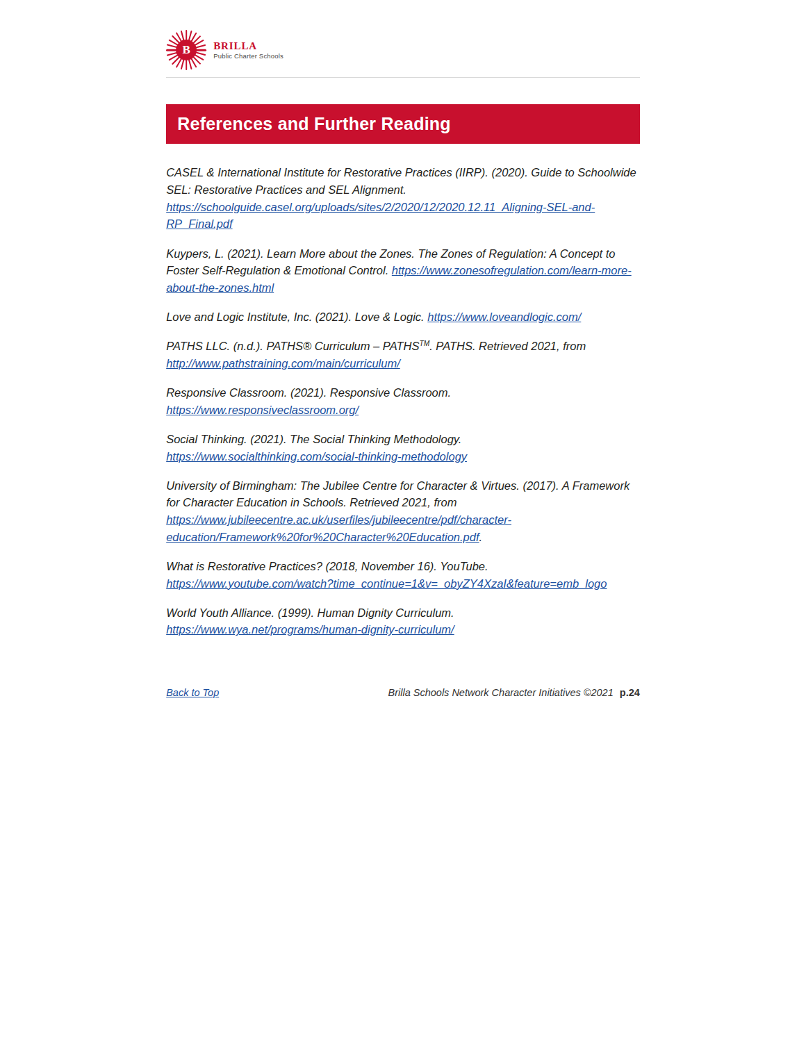B
BRILLA
Public Charter Schools
References and Further Reading
CASEL & International Institute for Restorative Practices (IIRP). (2020). Guide to Schoolwide SEL: Restorative Practices and SEL Alignment. https://schoolguide.casel.org/uploads/sites/2/2020/12/2020.12.11_Aligning-SEL-and-RP_Final.pdf
Kuypers, L. (2021). Learn More about the Zones. The Zones of Regulation: A Concept to Foster Self-Regulation & Emotional Control. https://www.zonesofregulation.com/learn-more-about-the-zones.html
Love and Logic Institute, Inc. (2021). Love & Logic. https://www.loveandlogic.com/
PATHS LLC. (n.d.). PATHS® Curriculum – PATHSTM. PATHS. Retrieved 2021, from http://www.pathstraining.com/main/curriculum/
Responsive Classroom. (2021). Responsive Classroom. https://www.responsiveclassroom.org/
Social Thinking. (2021). The Social Thinking Methodology. https://www.socialthinking.com/social-thinking-methodology
University of Birmingham: The Jubilee Centre for Character & Virtues. (2017). A Framework for Character Education in Schools. Retrieved 2021, from https://www.jubileecentre.ac.uk/userfiles/jubileecentre/pdf/character-education/Framework%20for%20Character%20Education.pdf.
What is Restorative Practices? (2018, November 16). YouTube. https://www.youtube.com/watch?time_continue=1&v=_obyZY4XzaI&feature=emb_logo
World Youth Alliance. (1999). Human Dignity Curriculum. https://www.wya.net/programs/human-dignity-curriculum/
Back to Top
Brilla Schools Network Character Initiatives ©2021 p.24